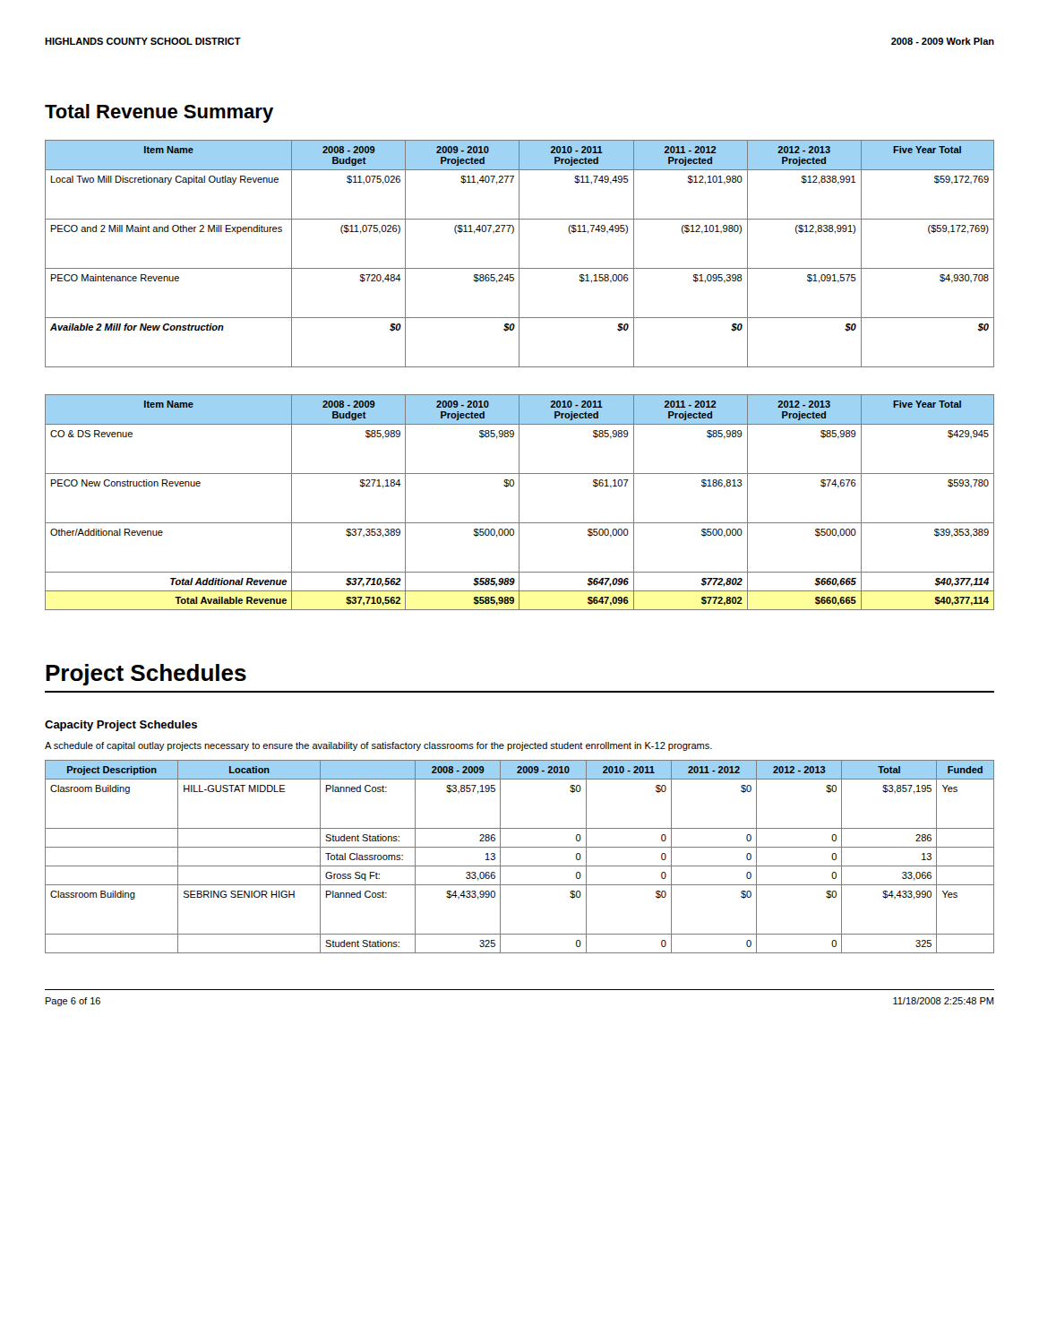HIGHLANDS COUNTY SCHOOL DISTRICT 2008 - 2009 Work Plan
Total Revenue Summary
| Item Name | 2008 - 2009 Budget | 2009 - 2010 Projected | 2010 - 2011 Projected | 2011 - 2012 Projected | 2012 - 2013 Projected | Five Year Total |
| --- | --- | --- | --- | --- | --- | --- |
| Local Two Mill Discretionary Capital Outlay Revenue | $11,075,026 | $11,407,277 | $11,749,495 | $12,101,980 | $12,838,991 | $59,172,769 |
| PECO and 2 Mill Maint and Other 2 Mill Expenditures | ($11,075,026) | ($11,407,277) | ($11,749,495) | ($12,101,980) | ($12,838,991) | ($59,172,769) |
| PECO Maintenance Revenue | $720,484 | $865,245 | $1,158,006 | $1,095,398 | $1,091,575 | $4,930,708 |
| Available 2 Mill for New Construction | $0 | $0 | $0 | $0 | $0 | $0 |
| Item Name | 2008 - 2009 Budget | 2009 - 2010 Projected | 2010 - 2011 Projected | 2011 - 2012 Projected | 2012 - 2013 Projected | Five Year Total |
| --- | --- | --- | --- | --- | --- | --- |
| CO & DS Revenue | $85,989 | $85,989 | $85,989 | $85,989 | $85,989 | $429,945 |
| PECO New Construction Revenue | $271,184 | $0 | $61,107 | $186,813 | $74,676 | $593,780 |
| Other/Additional Revenue | $37,353,389 | $500,000 | $500,000 | $500,000 | $500,000 | $39,353,389 |
| Total Additional Revenue | $37,710,562 | $585,989 | $647,096 | $772,802 | $660,665 | $40,377,114 |
| Total Available Revenue | $37,710,562 | $585,989 | $647,096 | $772,802 | $660,665 | $40,377,114 |
Project Schedules
Capacity Project Schedules
A schedule of capital outlay projects necessary to ensure the availability of satisfactory classrooms for the projected student enrollment in K-12 programs.
| Project Description | Location | | 2008 - 2009 | 2009 - 2010 | 2010 - 2011 | 2011 - 2012 | 2012 - 2013 | Total | Funded |
| --- | --- | --- | --- | --- | --- | --- | --- | --- | --- |
| Clasroom Building | HILL-GUSTAT MIDDLE | Planned Cost: | $3,857,195 | $0 | $0 | $0 | $0 | $3,857,195 | Yes |
| | | Student Stations: | 286 | 0 | 0 | 0 | 0 | 286 | |
| | | Total Classrooms: | 13 | 0 | 0 | 0 | 0 | 13 | |
| | | Gross Sq Ft: | 33,066 | 0 | 0 | 0 | 0 | 33,066 | |
| Classroom Building | SEBRING SENIOR HIGH | Planned Cost: | $4,433,990 | $0 | $0 | $0 | $0 | $4,433,990 | Yes |
| | | Student Stations: | 325 | 0 | 0 | 0 | 0 | 325 | |
Page 6 of 16 11/18/2008 2:25:48 PM